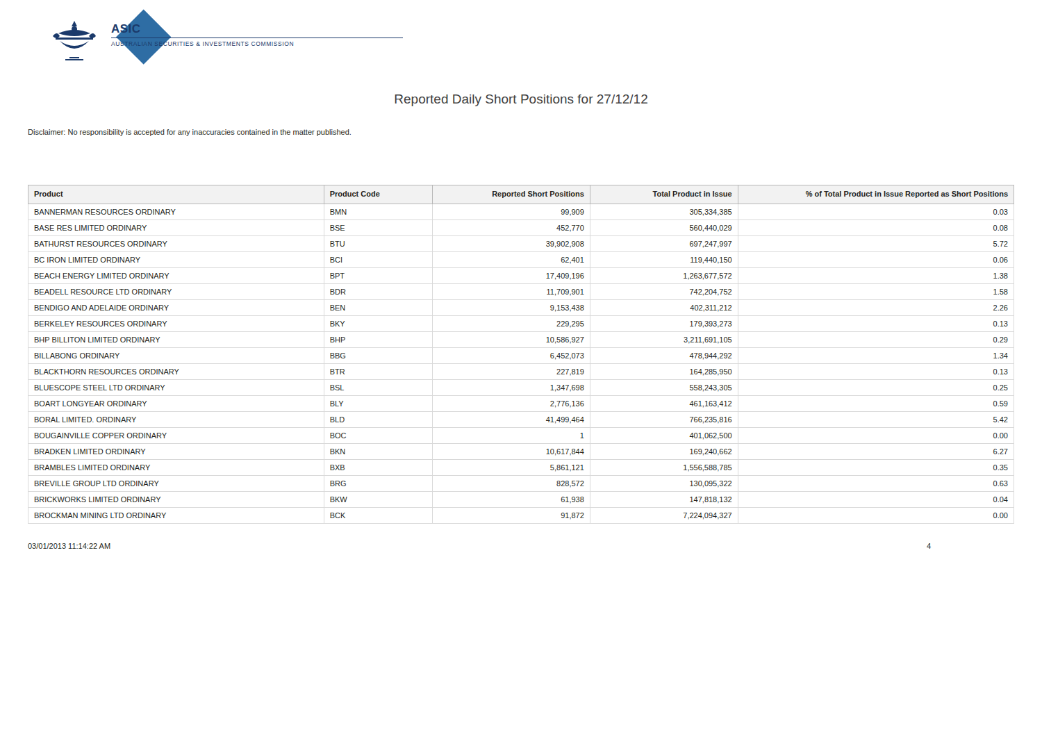ASIC
Australian Securities & Investments Commission
Reported Daily Short Positions for 27/12/12
Disclaimer: No responsibility is accepted for any inaccuracies contained in the matter published.
| Product | Product Code | Reported Short Positions | Total Product in Issue | % of Total Product in Issue Reported as Short Positions |
| --- | --- | --- | --- | --- |
| BANNERMAN RESOURCES ORDINARY | BMN | 99,909 | 305,334,385 | 0.03 |
| BASE RES LIMITED ORDINARY | BSE | 452,770 | 560,440,029 | 0.08 |
| BATHURST RESOURCES ORDINARY | BTU | 39,902,908 | 697,247,997 | 5.72 |
| BC IRON LIMITED ORDINARY | BCI | 62,401 | 119,440,150 | 0.06 |
| BEACH ENERGY LIMITED ORDINARY | BPT | 17,409,196 | 1,263,677,572 | 1.38 |
| BEADELL RESOURCE LTD ORDINARY | BDR | 11,709,901 | 742,204,752 | 1.58 |
| BENDIGO AND ADELAIDE ORDINARY | BEN | 9,153,438 | 402,311,212 | 2.26 |
| BERKELEY RESOURCES ORDINARY | BKY | 229,295 | 179,393,273 | 0.13 |
| BHP BILLITON LIMITED ORDINARY | BHP | 10,586,927 | 3,211,691,105 | 0.29 |
| BILLABONG ORDINARY | BBG | 6,452,073 | 478,944,292 | 1.34 |
| BLACKTHORN RESOURCES ORDINARY | BTR | 227,819 | 164,285,950 | 0.13 |
| BLUESCOPE STEEL LTD ORDINARY | BSL | 1,347,698 | 558,243,305 | 0.25 |
| BOART LONGYEAR ORDINARY | BLY | 2,776,136 | 461,163,412 | 0.59 |
| BORAL LIMITED. ORDINARY | BLD | 41,499,464 | 766,235,816 | 5.42 |
| BOUGAINVILLE COPPER ORDINARY | BOC | 1 | 401,062,500 | 0.00 |
| BRADKEN LIMITED ORDINARY | BKN | 10,617,844 | 169,240,662 | 6.27 |
| BRAMBLES LIMITED ORDINARY | BXB | 5,861,121 | 1,556,588,785 | 0.35 |
| BREVILLE GROUP LTD ORDINARY | BRG | 828,572 | 130,095,322 | 0.63 |
| BRICKWORKS LIMITED ORDINARY | BKW | 61,938 | 147,818,132 | 0.04 |
| BROCKMAN MINING LTD ORDINARY | BCK | 91,872 | 7,224,094,327 | 0.00 |
03/01/2013 11:14:22 AM 4